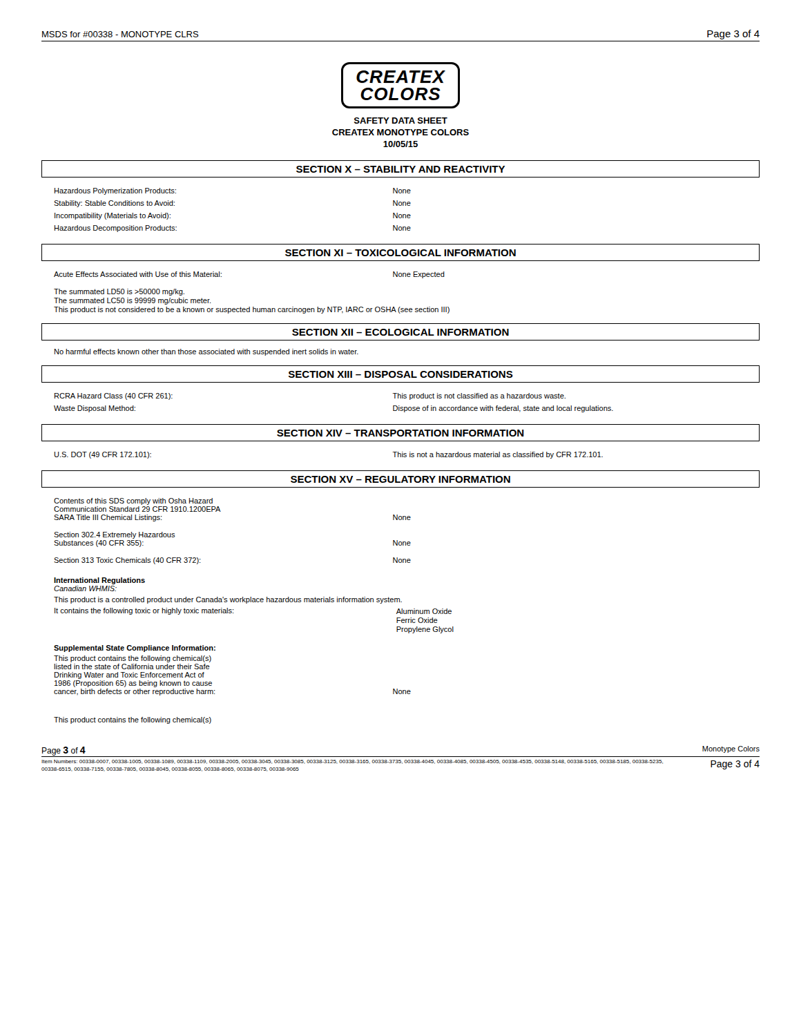MSDS for #00338 - MONOTYPE CLRS
Page 3 of 4
CREATEX
COLORS
SAFETY DATA SHEET
CREATEX MONOTYPE COLORS
10/05/15
SECTION X – STABILITY AND REACTIVITY
| Hazardous Polymerization Products: | None |
| Stability: Stable Conditions to Avoid: | None |
| Incompatibility (Materials to Avoid): | None |
| Hazardous Decomposition Products: | None |
SECTION XI – TOXICOLOGICAL INFORMATION
| Acute Effects Associated with Use of this Material: | None Expected |
The summated LD50 is >50000 mg/kg.
The summated LC50 is 99999 mg/cubic meter.
This product is not considered to be a known or suspected human carcinogen by NTP, IARC or OSHA (see section III)
SECTION XII – ECOLOGICAL INFORMATION
No harmful effects known other than those associated with suspended inert solids in water.
SECTION XIII – DISPOSAL CONSIDERATIONS
| RCRA Hazard Class (40 CFR 261): | This product is not classified as a hazardous waste. |
| Waste Disposal Method: | Dispose of in accordance with federal, state and local regulations. |
SECTION XIV – TRANSPORTATION INFORMATION
| U.S. DOT (49 CFR 172.101): | This is not a hazardous material as classified by CFR 172.101. |
SECTION XV – REGULATORY INFORMATION
| Contents of this SDS comply with Osha Hazard Communication Standard 29 CFR 1910.1200EPA SARA Title III Chemical Listings: | None |
| Section 302.4 Extremely Hazardous Substances (40 CFR 355): | None |
| Section 313 Toxic Chemicals (40 CFR 372): | None |
International Regulations
Canadian WHMIS:
This product is a controlled product under Canada's workplace hazardous materials information system.
It contains the following toxic or highly toxic materials:
Aluminum Oxide
Ferric Oxide
Propylene Glycol
Supplemental State Compliance Information:
| This product contains the following chemical(s) listed in the state of California under their Safe Drinking Water and Toxic Enforcement Act of 1986 (Proposition 65) as being known to cause cancer, birth defects or other reproductive harm: | None |
This product contains the following chemical(s)
Page 3 of 4
Monotype Colors
Item Numbers: 00338-0007, 00338-1005, 00338-1089, 00338-1109, 00338-2005, 00338-3045, 00338-3085, 00338-3125, 00338-3165, 00338-3735, 00338-4045, 00338-4085, 00338-4505, 00338-4535, 00338-5148, 00338-5165, 00338-5185, 00338-5235, 00338-6515, 00338-7155, 00338-7805, 00338-8045, 00338-8055, 00338-8065, 00338-8075, 00338-9065
Page 3 of 4